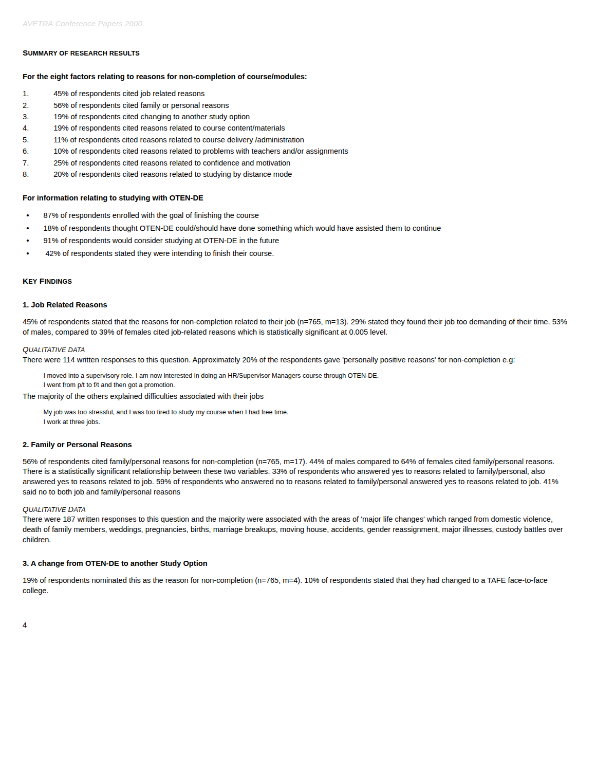AVETRA Conference Papers 2000
SUMMARY OF RESEARCH RESULTS
For the eight factors relating to reasons for non-completion of course/modules:
1. 45% of respondents cited job related reasons
2. 56% of respondents cited family or personal reasons
3. 19% of respondents cited changing to another study option
4. 19% of respondents cited reasons related to course content/materials
5. 11% of respondents cited reasons related to course delivery /administration
6. 10% of respondents cited reasons related to problems with teachers and/or assignments
7. 25% of respondents cited reasons related to confidence and motivation
8. 20% of respondents cited reasons related to studying by distance mode
For information relating to studying with OTEN-DE
87% of respondents enrolled with the goal of finishing the course
18% of respondents thought OTEN-DE could/should have done something which would have assisted them to continue
91% of respondents would consider studying at OTEN-DE in the future
42% of respondents stated they were intending to finish their course.
KEY FINDINGS
1. Job Related Reasons
45% of respondents stated that the reasons for non-completion related to their job (n=765, m=13). 29% stated they found their job too demanding of their time. 53% of males, compared to 39% of females cited job-related reasons which is statistically significant at 0.005 level.
QUALITATIVE DATA
There were 114 written responses to this question. Approximately 20% of the respondents gave 'personally positive reasons' for non-completion e.g:
I moved into a supervisory role. I am now interested in doing an HR/Supervisor Managers course through OTEN-DE.
I went from p/t to f/t and then got a promotion.
The majority of the others explained difficulties associated with their jobs
My job was too stressful, and I was too tired to study my course when I had free time.
I work at three jobs.
2. Family or Personal Reasons
56% of respondents cited family/personal reasons for non-completion (n=765, m=17). 44% of males compared to 64% of females cited family/personal reasons. There is a statistically significant relationship between these two variables. 33% of respondents who answered yes to reasons related to family/personal, also answered yes to reasons related to job. 59% of respondents who answered no to reasons related to family/personal answered yes to reasons related to job. 41% said no to both job and family/personal reasons
QUALITATIVE DATA
There were 187 written responses to this question and the majority were associated with the areas of 'major life changes' which ranged from domestic violence, death of family members, weddings, pregnancies, births, marriage breakups, moving house, accidents, gender reassignment, major illnesses, custody battles over children.
3. A change from OTEN-DE to another Study Option
19% of respondents nominated this as the reason for non-completion (n=765, m=4). 10% of respondents stated that they had changed to a TAFE face-to-face college.
4